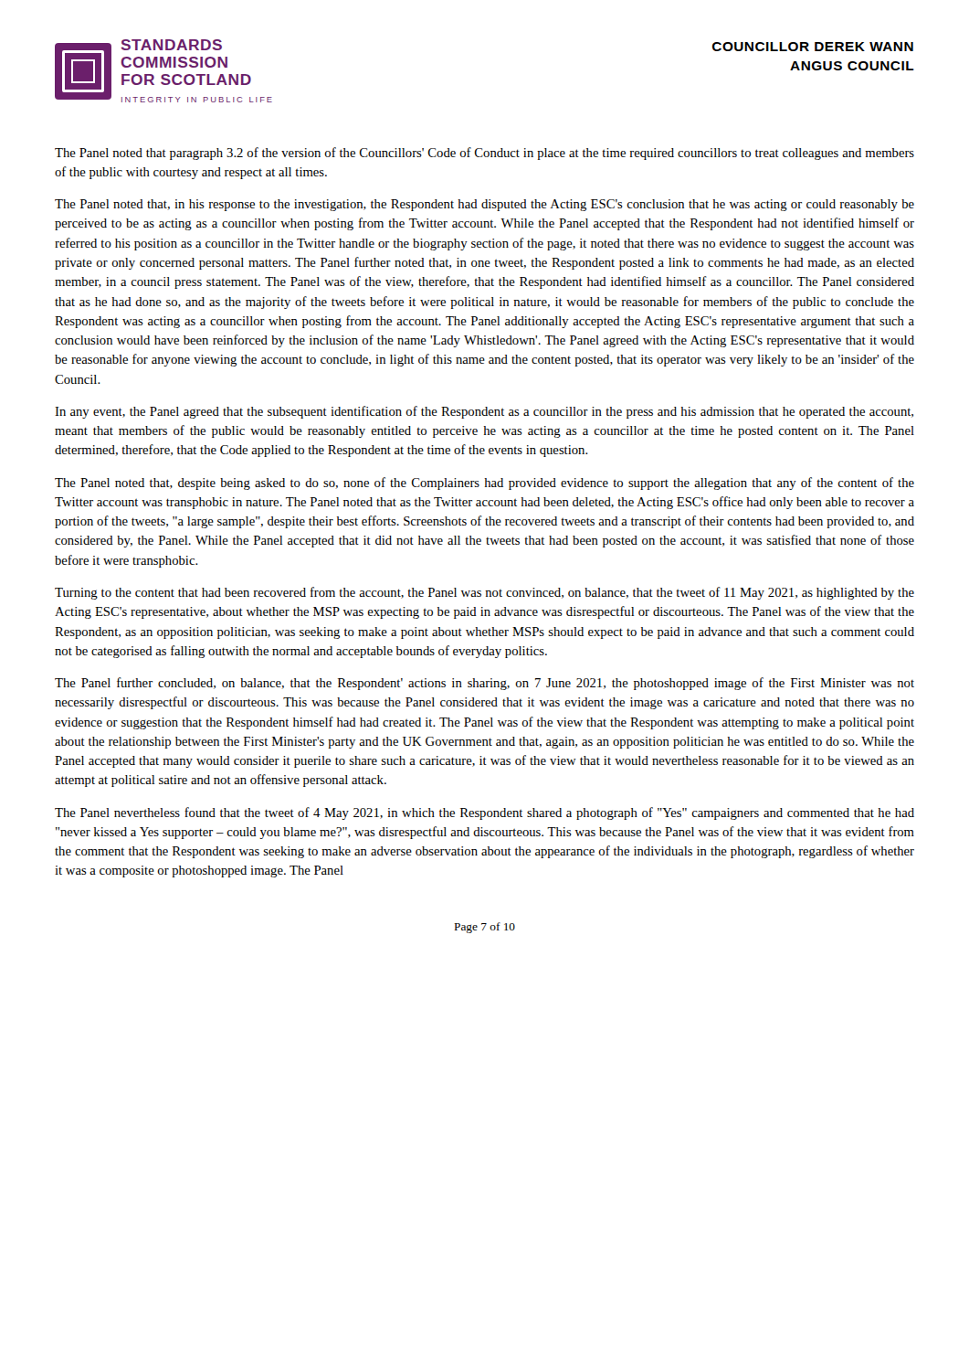STANDARDS
COMMISSION
FOR SCOTLAND
INTEGRITY IN PUBLIC LIFE
COUNCILLOR DEREK WANN
ANGUS COUNCIL
The Panel noted that paragraph 3.2 of the version of the Councillors' Code of Conduct in place at the time required councillors to treat colleagues and members of the public with courtesy and respect at all times.
The Panel noted that, in his response to the investigation, the Respondent had disputed the Acting ESC's conclusion that he was acting or could reasonably be perceived to be as acting as a councillor when posting from the Twitter account. While the Panel accepted that the Respondent had not identified himself or referred to his position as a councillor in the Twitter handle or the biography section of the page, it noted that there was no evidence to suggest the account was private or only concerned personal matters. The Panel further noted that, in one tweet, the Respondent posted a link to comments he had made, as an elected member, in a council press statement. The Panel was of the view, therefore, that the Respondent had identified himself as a councillor. The Panel considered that as he had done so, and as the majority of the tweets before it were political in nature, it would be reasonable for members of the public to conclude the Respondent was acting as a councillor when posting from the account. The Panel additionally accepted the Acting ESC's representative argument that such a conclusion would have been reinforced by the inclusion of the name 'Lady Whistledown'. The Panel agreed with the Acting ESC's representative that it would be reasonable for anyone viewing the account to conclude, in light of this name and the content posted, that its operator was very likely to be an 'insider' of the Council.
In any event, the Panel agreed that the subsequent identification of the Respondent as a councillor in the press and his admission that he operated the account, meant that members of the public would be reasonably entitled to perceive he was acting as a councillor at the time he posted content on it. The Panel determined, therefore, that the Code applied to the Respondent at the time of the events in question.
The Panel noted that, despite being asked to do so, none of the Complainers had provided evidence to support the allegation that any of the content of the Twitter account was transphobic in nature. The Panel noted that as the Twitter account had been deleted, the Acting ESC's office had only been able to recover a portion of the tweets, "a large sample", despite their best efforts. Screenshots of the recovered tweets and a transcript of their contents had been provided to, and considered by, the Panel. While the Panel accepted that it did not have all the tweets that had been posted on the account, it was satisfied that none of those before it were transphobic.
Turning to the content that had been recovered from the account, the Panel was not convinced, on balance, that the tweet of 11 May 2021, as highlighted by the Acting ESC's representative, about whether the MSP was expecting to be paid in advance was disrespectful or discourteous. The Panel was of the view that the Respondent, as an opposition politician, was seeking to make a point about whether MSPs should expect to be paid in advance and that such a comment could not be categorised as falling outwith the normal and acceptable bounds of everyday politics.
The Panel further concluded, on balance, that the Respondent' actions in sharing, on 7 June 2021, the photoshopped image of the First Minister was not necessarily disrespectful or discourteous. This was because the Panel considered that it was evident the image was a caricature and noted that there was no evidence or suggestion that the Respondent himself had had created it. The Panel was of the view that the Respondent was attempting to make a political point about the relationship between the First Minister's party and the UK Government and that, again, as an opposition politician he was entitled to do so. While the Panel accepted that many would consider it puerile to share such a caricature, it was of the view that it would nevertheless reasonable for it to be viewed as an attempt at political satire and not an offensive personal attack.
The Panel nevertheless found that the tweet of 4 May 2021, in which the Respondent shared a photograph of "Yes" campaigners and commented that he had "never kissed a Yes supporter – could you blame me?", was disrespectful and discourteous. This was because the Panel was of the view that it was evident from the comment that the Respondent was seeking to make an adverse observation about the appearance of the individuals in the photograph, regardless of whether it was a composite or photoshopped image. The Panel
Page 7 of 10